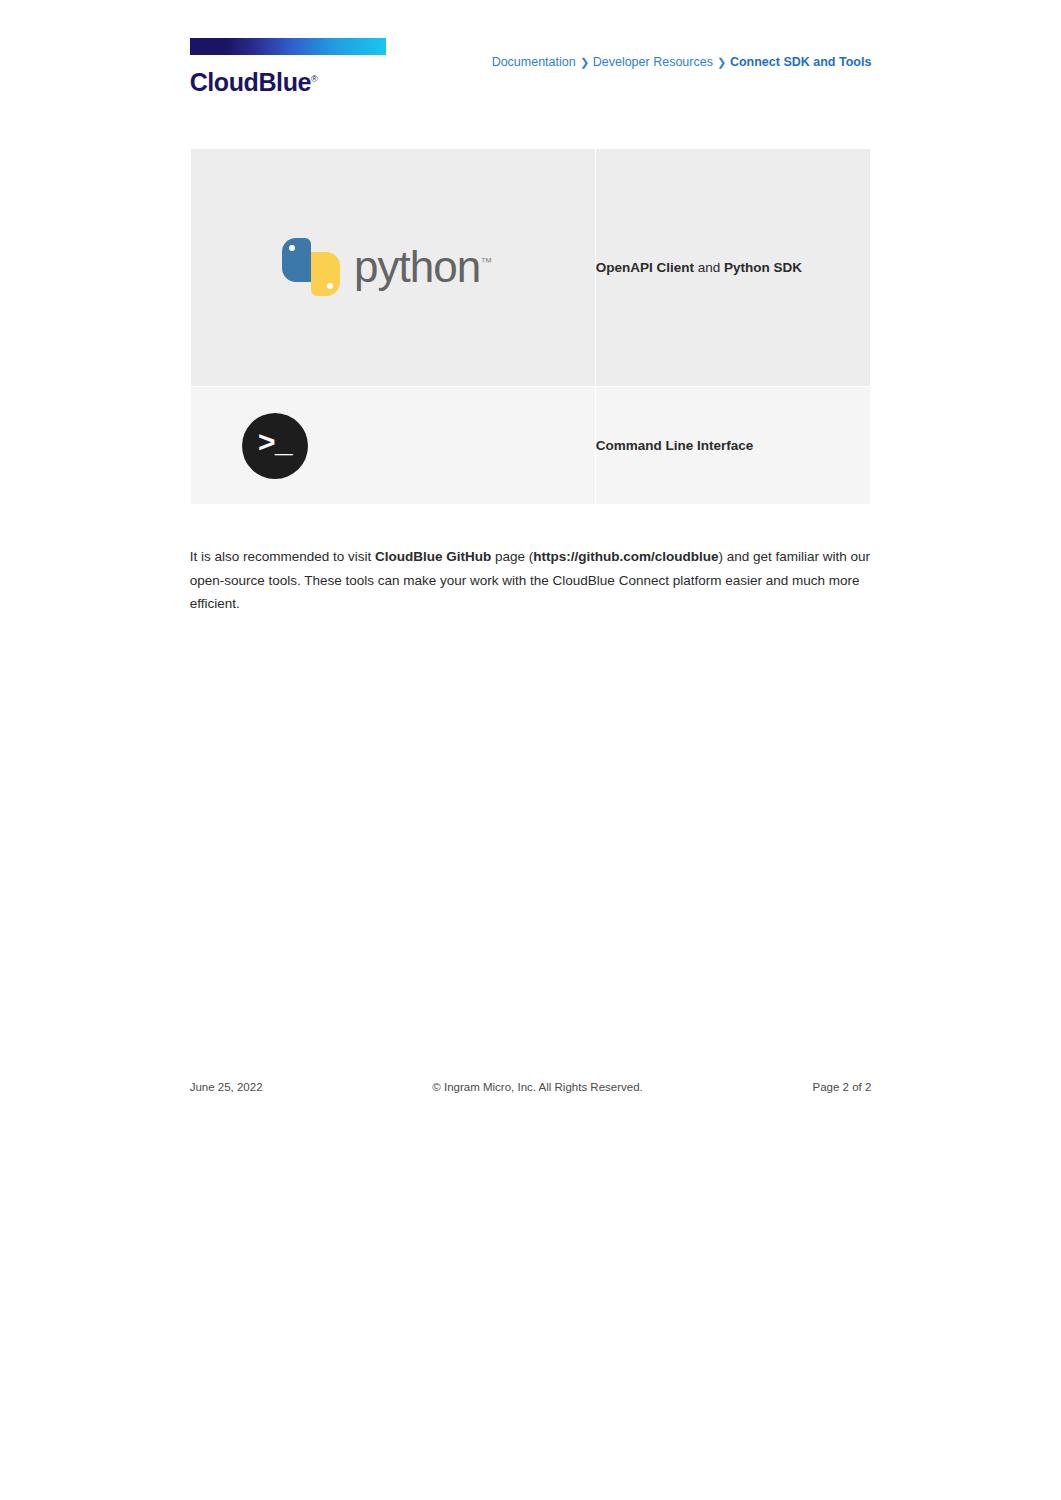CloudBlue®
Documentation❯Developer Resources❯Connect SDK and Tools
| python ™ | OpenAPI Client and Python SDK |
| >_ | Command Line Interface |
It is also recommended to visit CloudBlue GitHub page (https://github.com/cloudblue) and get familiar with our open-source tools. These tools can make your work with the CloudBlue Connect platform easier and much more efficient.
June 25, 2022
© Ingram Micro, Inc. All Rights Reserved.
Page 2 of 2